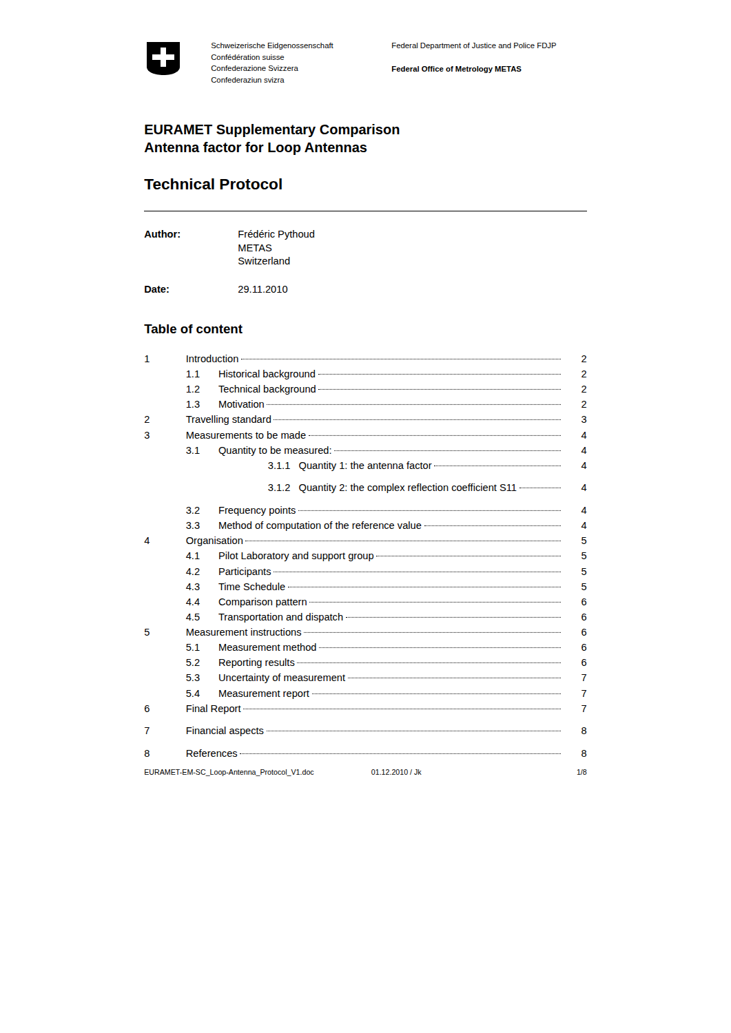Schweizerische Eidgenossenschaft
Confédération suisse
Confederazione Svizzera
Confederaziun svizra
Federal Department of Justice and Police FDJP
Federal Office of Metrology METAS
EURAMET Supplementary Comparison Antenna factor for Loop Antennas
Technical Protocol
| Author: | Frédéric Pythoud METAS Switzerland |
| Date: | 29.11.2010 |
Table of content
| 1 | Introduction | 2 |
| | 1.1 | Historical background | 2 |
| | 1.2 | Technical background | 2 |
| | 1.3 | Motivation | 2 |
| 2 | Travelling standard | 3 |
| 3 | Measurements to be made | 4 |
| | 3.1 | Quantity to be measured: | 4 |
| | | 3.1.1 Quantity 1: the antenna factor | 4 |
| | | 3.1.2 Quantity 2: the complex reflection coefficient S11 | 4 |
| | 3.2 | Frequency points | 4 |
| | 3.3 | Method of computation of the reference value | 4 |
| 4 | Organisation | 5 |
| | 4.1 | Pilot Laboratory and support group | 5 |
| | 4.2 | Participants | 5 |
| | 4.3 | Time Schedule | 5 |
| | 4.4 | Comparison pattern | 6 |
| | 4.5 | Transportation and dispatch | 6 |
| 5 | Measurement instructions | 6 |
| | 5.1 | Measurement method | 6 |
| | 5.2 | Reporting results | 6 |
| | 5.3 | Uncertainty of measurement | 7 |
| | 5.4 | Measurement report | 7 |
| 6 | Final Report | 7 |
| 7 | Financial aspects | 8 |
| 8 | References | 8 |
EURAMET-EM-SC_Loop-Antenna_Protocol_V1.doc 01.12.2010 / Jk 1/8